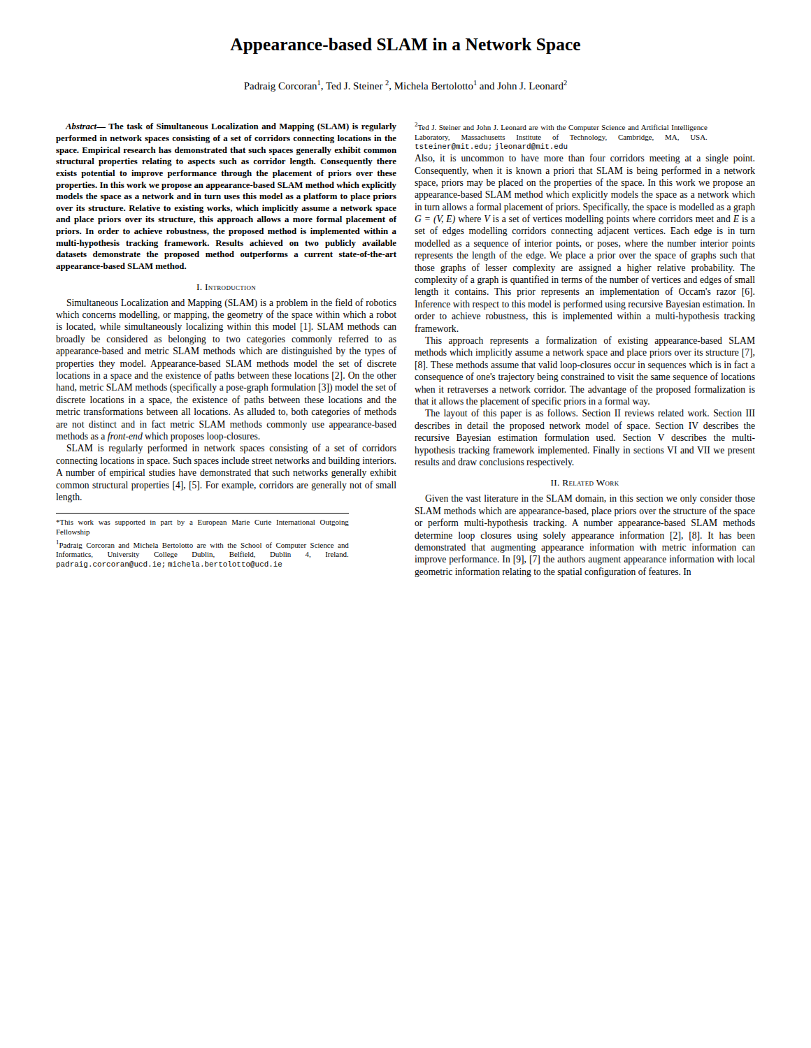Appearance-based SLAM in a Network Space
Padraig Corcoran1, Ted J. Steiner 2, Michela Bertolotto1 and John J. Leonard2
Abstract— The task of Simultaneous Localization and Mapping (SLAM) is regularly performed in network spaces consisting of a set of corridors connecting locations in the space. Empirical research has demonstrated that such spaces generally exhibit common structural properties relating to aspects such as corridor length. Consequently there exists potential to improve performance through the placement of priors over these properties. In this work we propose an appearance-based SLAM method which explicitly models the space as a network and in turn uses this model as a platform to place priors over its structure. Relative to existing works, which implicitly assume a network space and place priors over its structure, this approach allows a more formal placement of priors. In order to achieve robustness, the proposed method is implemented within a multi-hypothesis tracking framework. Results achieved on two publicly available datasets demonstrate the proposed method outperforms a current state-of-the-art appearance-based SLAM method.
I. Introduction
Simultaneous Localization and Mapping (SLAM) is a problem in the field of robotics which concerns modelling, or mapping, the geometry of the space within which a robot is located, while simultaneously localizing within this model [1]. SLAM methods can broadly be considered as belonging to two categories commonly referred to as appearance-based and metric SLAM methods which are distinguished by the types of properties they model. Appearance-based SLAM methods model the set of discrete locations in a space and the existence of paths between these locations [2]. On the other hand, metric SLAM methods (specifically a pose-graph formulation [3]) model the set of discrete locations in a space, the existence of paths between these locations and the metric transformations between all locations. As alluded to, both categories of methods are not distinct and in fact metric SLAM methods commonly use appearance-based methods as a front-end which proposes loop-closures.
SLAM is regularly performed in network spaces consisting of a set of corridors connecting locations in space. Such spaces include street networks and building interiors. A number of empirical studies have demonstrated that such networks generally exhibit common structural properties [4], [5]. For example, corridors are generally not of small length.
*This work was supported in part by a European Marie Curie International Outgoing Fellowship
1Padraig Corcoran and Michela Bertolotto are with the School of Computer Science and Informatics, University College Dublin, Belfield, Dublin 4, Ireland. padraig.corcoran@ucd.ie; michela.bertolotto@ucd.ie
2Ted J. Steiner and John J. Leonard are with the Computer Science and Artificial Intelligence Laboratory, Massachusetts Institute of Technology, Cambridge, MA, USA. tsteiner@mit.edu; jleonard@mit.edu
Also, it is uncommon to have more than four corridors meeting at a single point. Consequently, when it is known a priori that SLAM is being performed in a network space, priors may be placed on the properties of the space. In this work we propose an appearance-based SLAM method which explicitly models the space as a network which in turn allows a formal placement of priors. Specifically, the space is modelled as a graph G = (V, E) where V is a set of vertices modelling points where corridors meet and E is a set of edges modelling corridors connecting adjacent vertices. Each edge is in turn modelled as a sequence of interior points, or poses, where the number interior points represents the length of the edge. We place a prior over the space of graphs such that those graphs of lesser complexity are assigned a higher relative probability. The complexity of a graph is quantified in terms of the number of vertices and edges of small length it contains. This prior represents an implementation of Occam's razor [6]. Inference with respect to this model is performed using recursive Bayesian estimation. In order to achieve robustness, this is implemented within a multi-hypothesis tracking framework.
This approach represents a formalization of existing appearance-based SLAM methods which implicitly assume a network space and place priors over its structure [7], [8]. These methods assume that valid loop-closures occur in sequences which is in fact a consequence of one's trajectory being constrained to visit the same sequence of locations when it retraverses a network corridor. The advantage of the proposed formalization is that it allows the placement of specific priors in a formal way.
The layout of this paper is as follows. Section II reviews related work. Section III describes in detail the proposed network model of space. Section IV describes the recursive Bayesian estimation formulation used. Section V describes the multi-hypothesis tracking framework implemented. Finally in sections VI and VII we present results and draw conclusions respectively.
II. Related Work
Given the vast literature in the SLAM domain, in this section we only consider those SLAM methods which are appearance-based, place priors over the structure of the space or perform multi-hypothesis tracking. A number appearance-based SLAM methods determine loop closures using solely appearance information [2], [8]. It has been demonstrated that augmenting appearance information with metric information can improve performance. In [9], [7] the authors augment appearance information with local geometric information relating to the spatial configuration of features. In